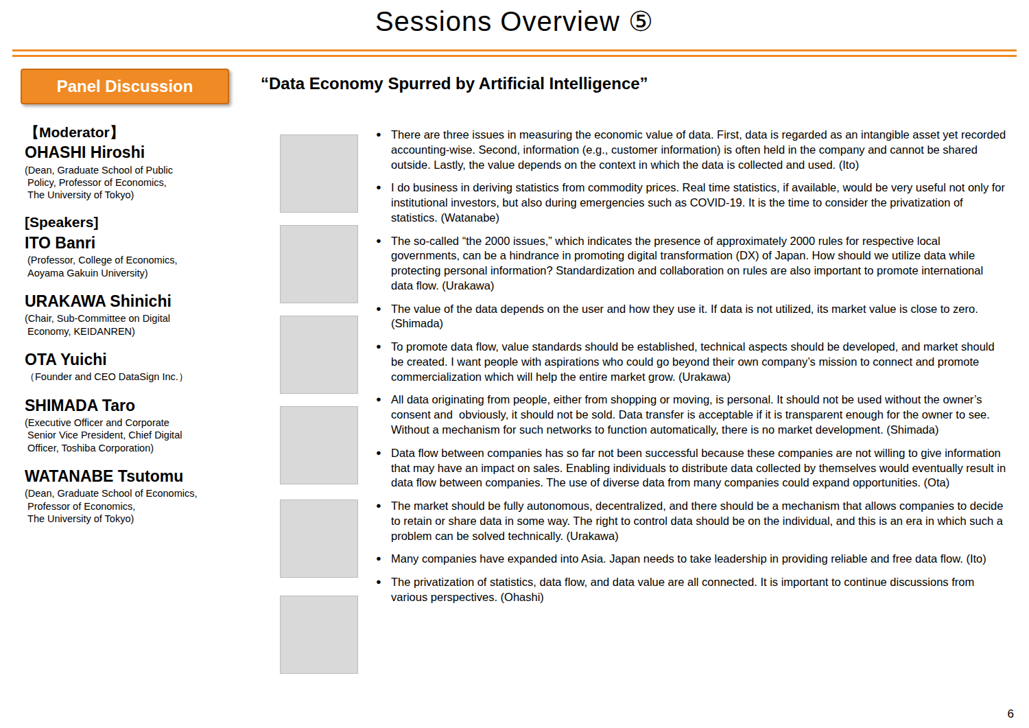Sessions Overview ⑤
Panel Discussion
“Data Economy Spurred by Artificial Intelligence”
【Moderator】
OHASHI Hiroshi
(Dean, Graduate School of Public
Policy, Professor of Economics,
The University of Tokyo)
[Speakers]
ITO Banri
(Professor, College of Economics,
Aoyama Gakuin University)
URAKAWA Shinichi
(Chair, Sub-Committee on Digital
Economy, KEIDANREN)
OTA Yuichi
（Founder and CEO DataSign Inc.）
SHIMADA Taro
(Executive Officer and Corporate
Senior Vice President, Chief Digital
Officer, Toshiba Corporation)
WATANABE Tsutomu
(Dean, Graduate School of Economics,
Professor of Economics,
The University of Tokyo)
There are three issues in measuring the economic value of data. First, data is regarded as an intangible asset yet recorded accounting-wise. Second, information (e.g., customer information) is often held in the company and cannot be shared outside. Lastly, the value depends on the context in which the data is collected and used. (Ito)
I do business in deriving statistics from commodity prices. Real time statistics, if available, would be very useful not only for institutional investors, but also during emergencies such as COVID-19. It is the time to consider the privatization of statistics. (Watanabe)
The so-called “the 2000 issues,” which indicates the presence of approximately 2000 rules for respective local governments, can be a hindrance in promoting digital transformation (DX) of Japan. How should we utilize data while protecting personal information? Standardization and collaboration on rules are also important to promote international data flow. (Urakawa)
The value of the data depends on the user and how they use it. If data is not utilized, its market value is close to zero. (Shimada)
To promote data flow, value standards should be established, technical aspects should be developed, and market should be created. I want people with aspirations who could go beyond their own company’s mission to connect and promote commercialization which will help the entire market grow. (Urakawa)
All data originating from people, either from shopping or moving, is personal. It should not be used without the owner’s consent and obviously, it should not be sold. Data transfer is acceptable if it is transparent enough for the owner to see. Without a mechanism for such networks to function automatically, there is no market development. (Shimada)
Data flow between companies has so far not been successful because these companies are not willing to give information that may have an impact on sales. Enabling individuals to distribute data collected by themselves would eventually result in data flow between companies. The use of diverse data from many companies could expand opportunities. (Ota)
The market should be fully autonomous, decentralized, and there should be a mechanism that allows companies to decide to retain or share data in some way. The right to control data should be on the individual, and this is an era in which such a problem can be solved technically. (Urakawa)
Many companies have expanded into Asia. Japan needs to take leadership in providing reliable and free data flow. (Ito)
The privatization of statistics, data flow, and data value are all connected. It is important to continue discussions from various perspectives. (Ohashi)
6